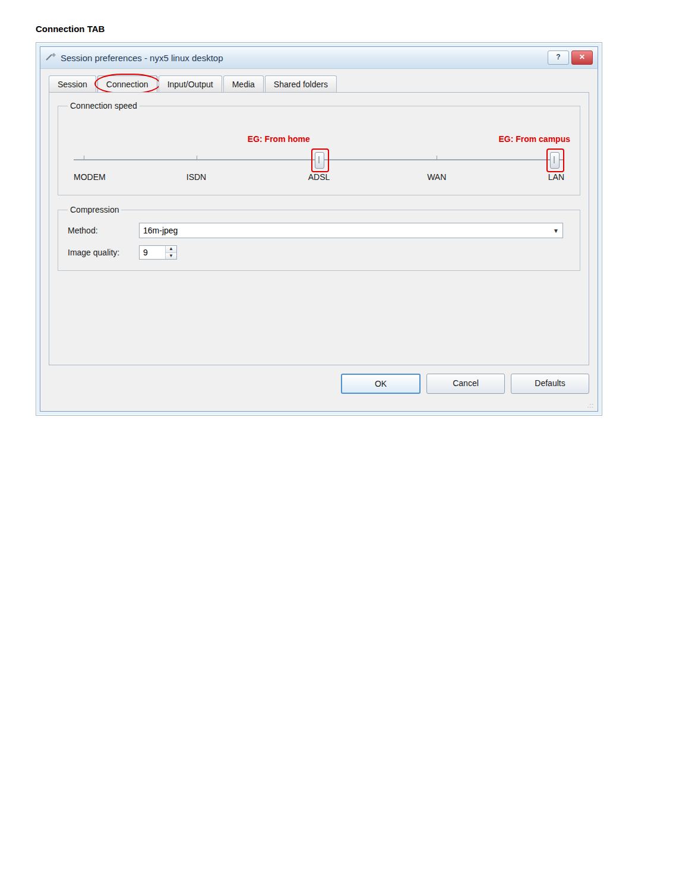Connection TAB
Session preferences - nyx5 linux desktop ? ✕
Session
Connection
Input/Output
Media
Shared folders
Connection speed
EG: From home EG: From campus
MODEM ISDN ADSL WAN LAN
Compression
Method:
16m-jpeg ▼
Image quality:
9 ▲ ▼
OK
Cancel
Defaults
.::